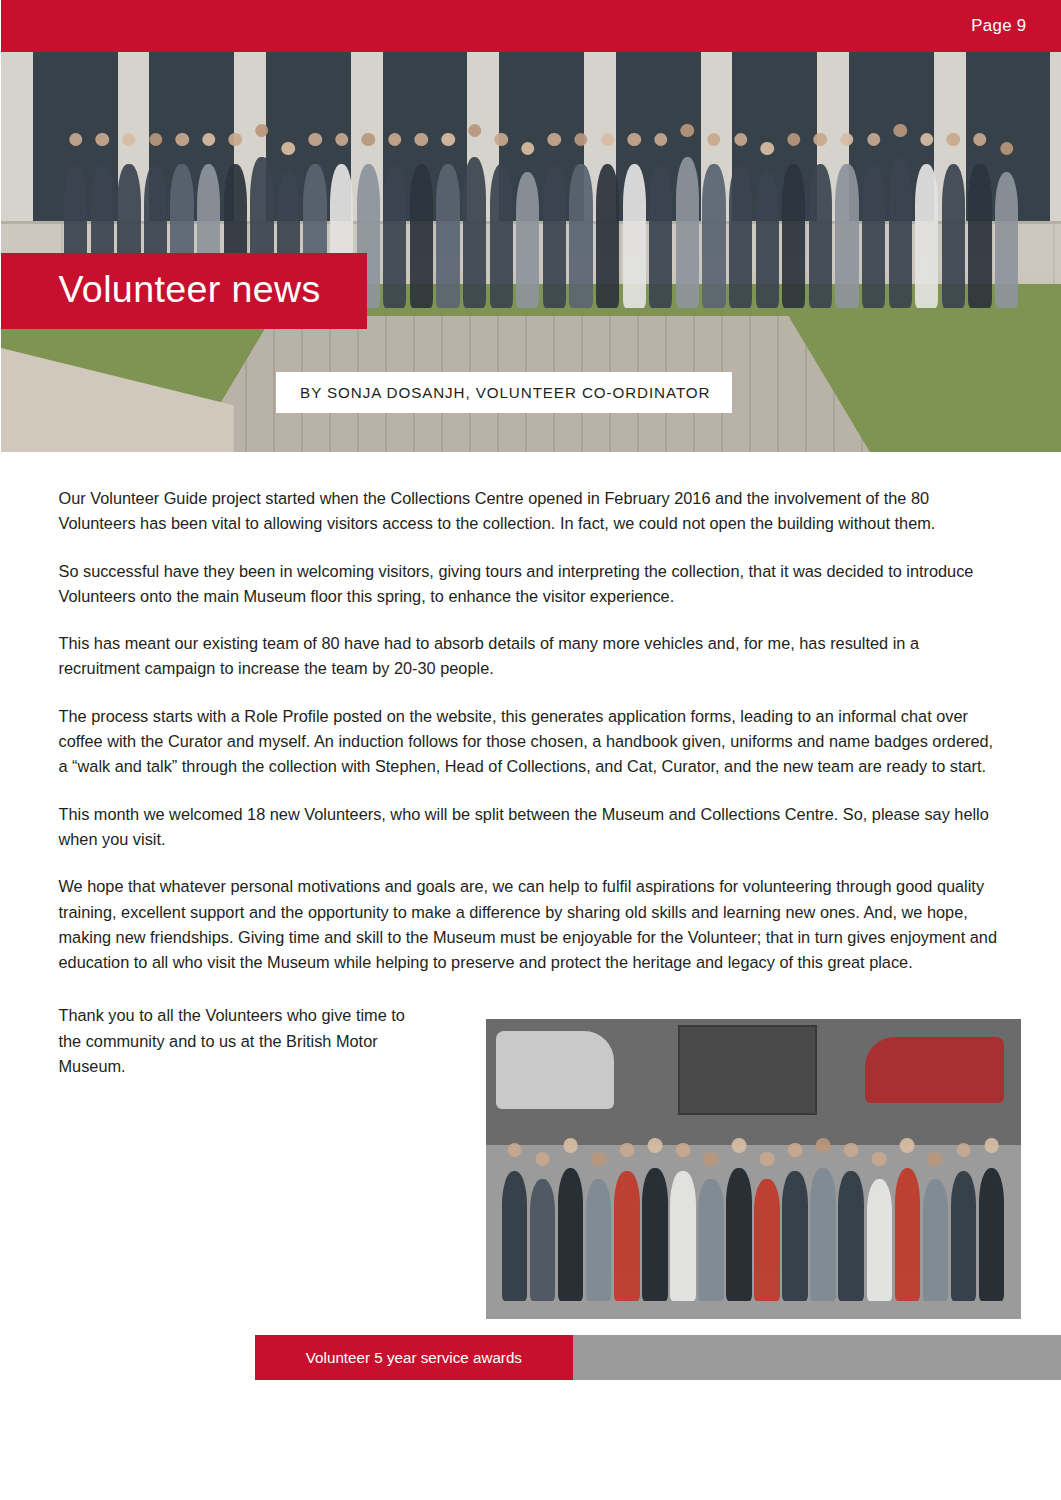Page 9
Volunteer news
BY SONJA DOSANJH, VOLUNTEER CO-ORDINATOR
Our Volunteer Guide project started when the Collections Centre opened in February 2016 and the involvement of the 80 Volunteers has been vital to allowing visitors access to the collection. In fact, we could not open the building without them.
So successful have they been in welcoming visitors, giving tours and interpreting the collection, that it was decided to introduce Volunteers onto the main Museum floor this spring, to enhance the visitor experience.
This has meant our existing team of 80 have had to absorb details of many more vehicles and, for me, has resulted in a recruitment campaign to increase the team by 20-30 people.
The process starts with a Role Profile posted on the website, this generates application forms, leading to an informal chat over coffee with the Curator and myself. An induction follows for those chosen, a handbook given, uniforms and name badges ordered, a “walk and talk” through the collection with Stephen, Head of Collections, and Cat, Curator, and the new team are ready to start.
This month we welcomed 18 new Volunteers, who will be split between the Museum and Collections Centre. So, please say hello when you visit.
We hope that whatever personal motivations and goals are, we can help to fulfil aspirations for volunteering through good quality training, excellent support and the opportunity to make a difference by sharing old skills and learning new ones. And, we hope, making new friendships. Giving time and skill to the Museum must be enjoyable for the Volunteer; that in turn gives enjoyment and education to all who visit the Museum while helping to preserve and protect the heritage and legacy of this great place.
Thank you to all the Volunteers who give time to the community and to us at the British Motor Museum.
Volunteer 5 year service awards